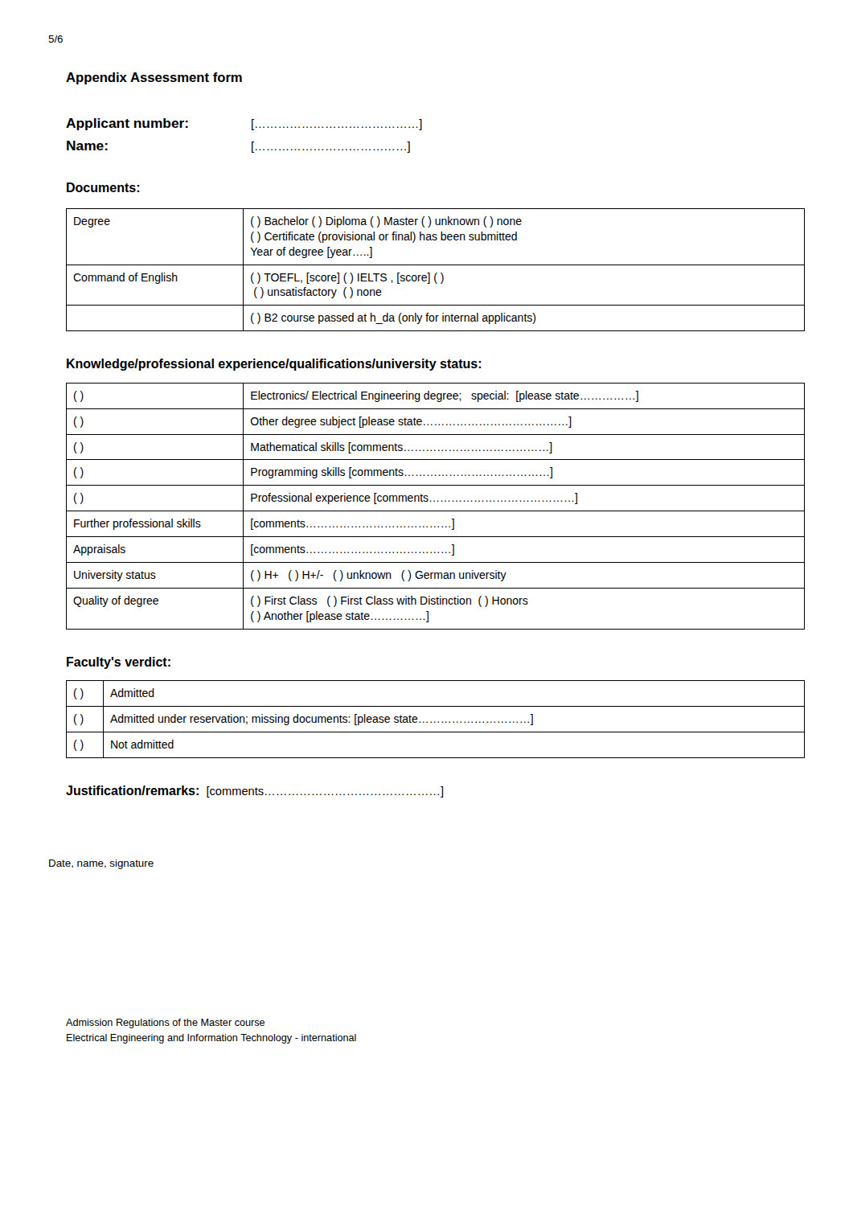5/6
Appendix Assessment form
Applicant number: [……………………………………]
Name: […………………………………]
Documents:
| Degree | ( ) Bachelor ( ) Diploma ( ) Master ( ) unknown ( ) none ( ) Certificate (provisional or final) has been submitted Year of degree [year…..] |
| Command of English | ( ) TOEFL, [score] ( ) IELTS , [score] ( ) ( ) unsatisfactory ( ) none |
| | ( ) B2 course passed at h_da (only for internal applicants) |
Knowledge/professional experience/qualifications/university status:
| ( ) | Electronics/ Electrical Engineering degree; special: [please state……………] |
| ( ) | Other degree subject [please state…………………………………] |
| ( ) | Mathematical skills [comments…………………………………] |
| ( ) | Programming skills [comments…………………………………] |
| ( ) | Professional experience [comments…………………………………] |
| Further professional skills | [comments…………………………………] |
| Appraisals | [comments…………………………………] |
| University status | ( ) H+ ( ) H+/- ( ) unknown ( ) German university |
| Quality of degree | ( ) First Class ( ) First Class with Distinction ( ) Honors ( ) Another [please state……………] |
Faculty's verdict:
| ( ) | Admitted |
| ( ) | Admitted under reservation; missing documents: [please state…………………………] |
| ( ) | Not admitted |
Justification/remarks: [comments………………………………………]
Date, name, signature
Admission Regulations of the Master course
Electrical Engineering and Information Technology - international